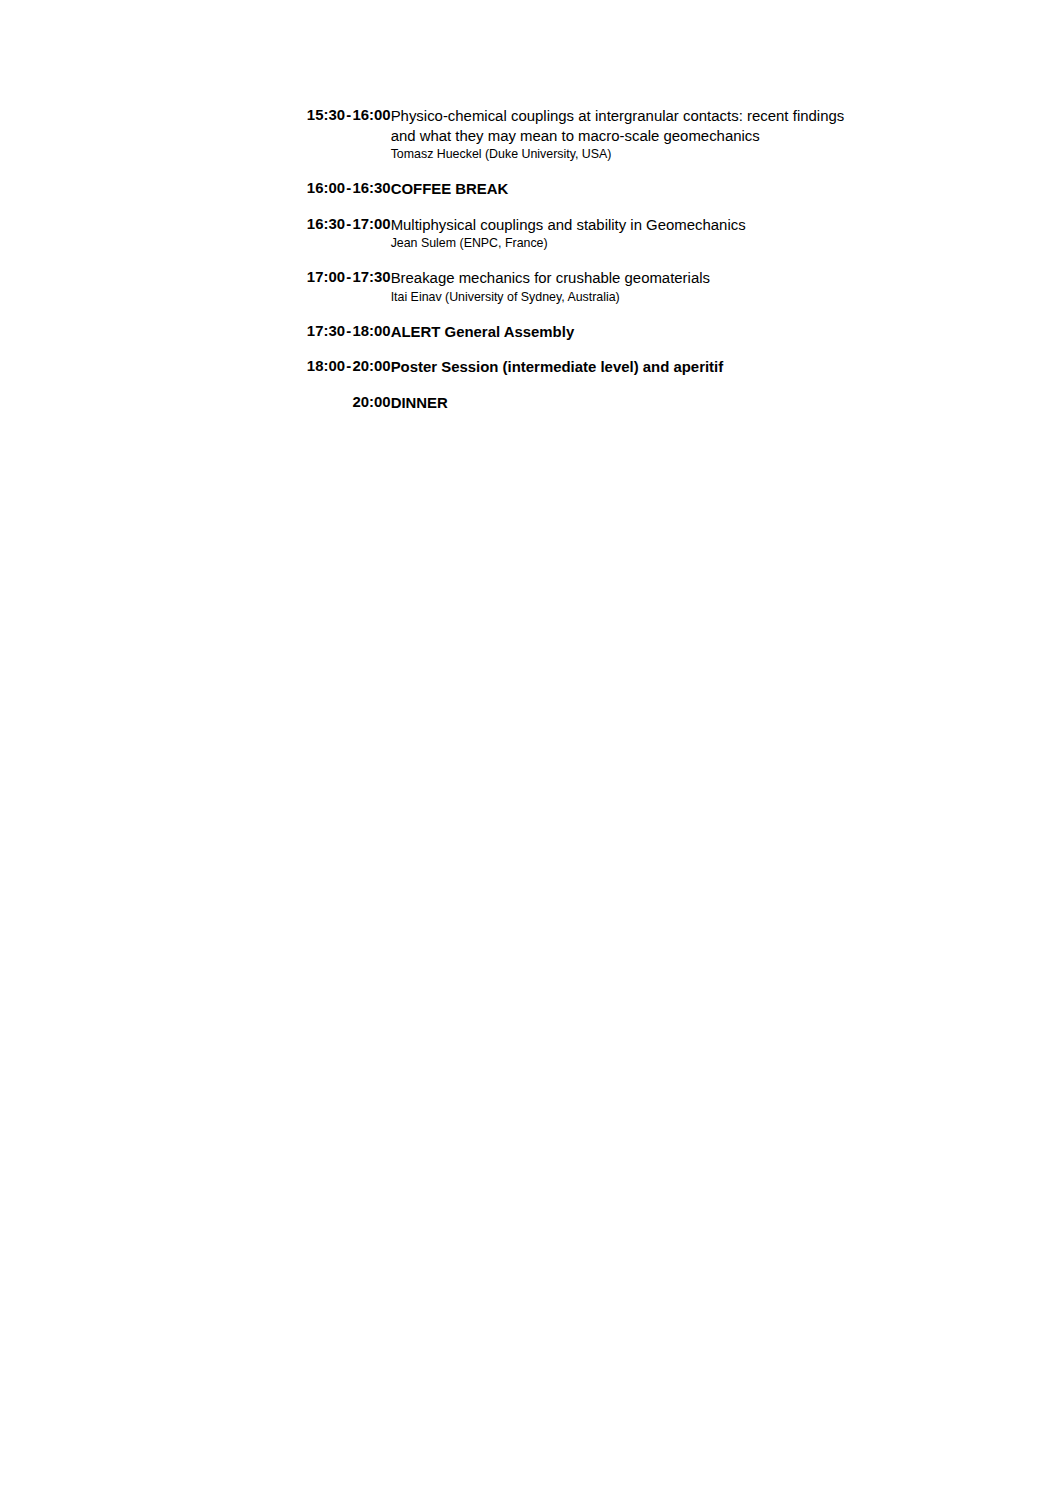| 15:30 - 16:00 | Physico-chemical couplings at intergranular contacts: recent findings and what they may mean to macro-scale geomechanics Tomasz Hueckel (Duke University, USA) |
| 16:00 - 16:30 | COFFEE BREAK |
| 16:30 - 17:00 | Multiphysical couplings and stability in Geomechanics Jean Sulem (ENPC, France) |
| 17:00 - 17:30 | Breakage mechanics for crushable geomaterials Itai Einav (University of Sydney, Australia) |
| 17:30 - 18:00 | ALERT General Assembly |
| 18:00 - 20:00 | Poster Session (intermediate level) and aperitif |
| 20:00 | DINNER |